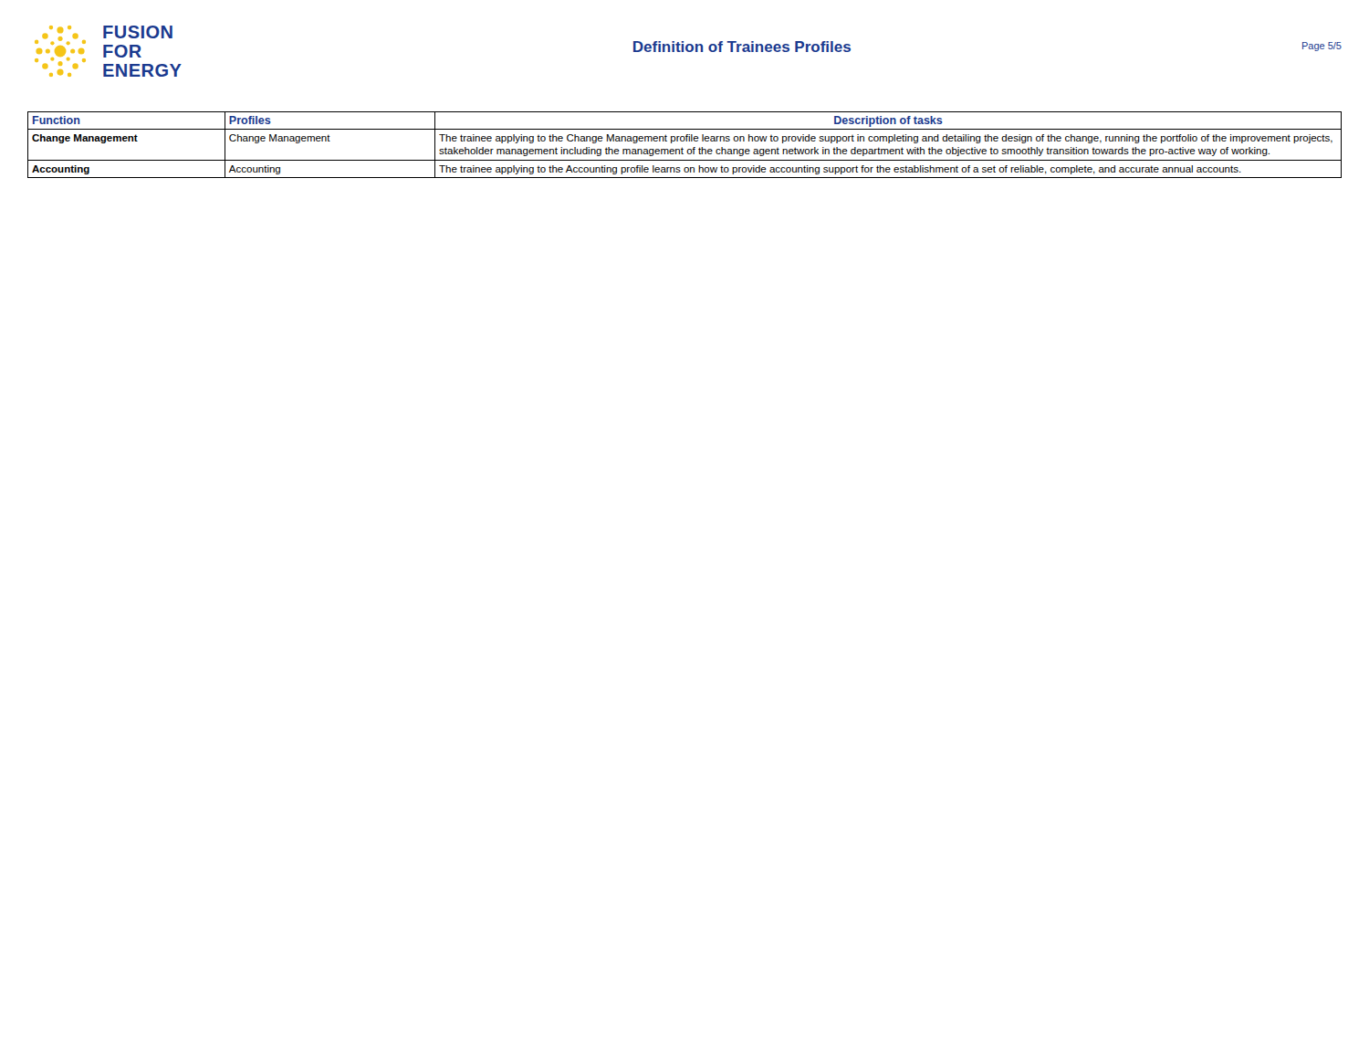FUSION
FOR
ENERGY
Definition of Trainees Profiles
Page 5/5
| Function | Profiles | Description of tasks |
| --- | --- | --- |
| Change Management | Change Management | The trainee applying to the Change Management profile learns on how to provide support in completing and detailing the design of the change, running the portfolio of the improvement projects, stakeholder management including the management of the change agent network in the department with the objective to smoothly transition towards the pro-active way of working. |
| Accounting | Accounting | The trainee applying to the Accounting profile learns on how to provide accounting support for the establishment of a set of reliable, complete, and accurate annual accounts. |